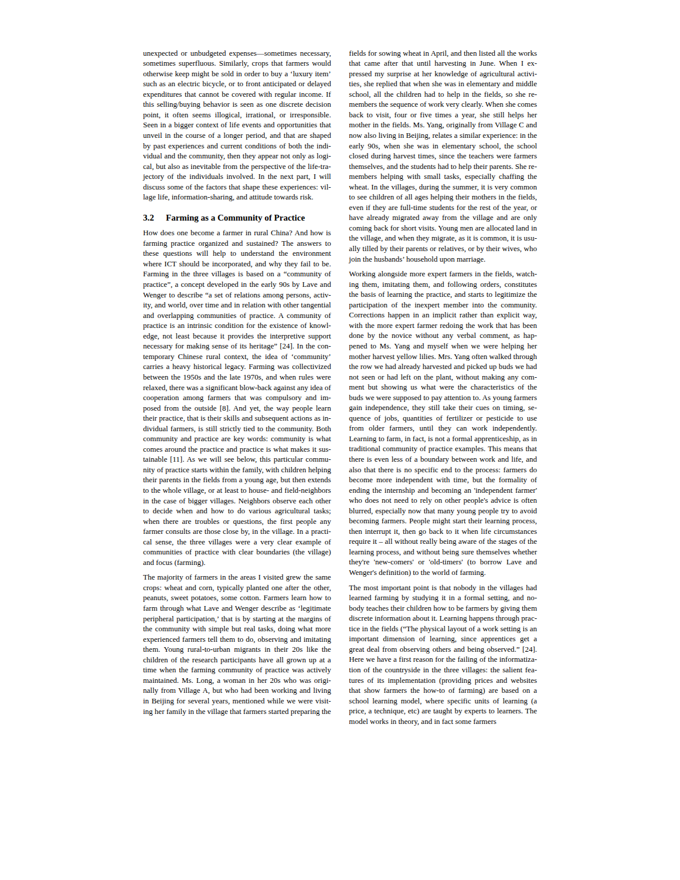unexpected or unbudgeted expenses—sometimes necessary, sometimes superfluous. Similarly, crops that farmers would otherwise keep might be sold in order to buy a ‘luxury item’ such as an electric bicycle, or to front anticipated or delayed expenditures that cannot be covered with regular income. If this selling/buying behavior is seen as one discrete decision point, it often seems illogical, irrational, or irresponsible. Seen in a bigger context of life events and opportunities that unveil in the course of a longer period, and that are shaped by past experiences and current conditions of both the individual and the community, then they appear not only as logical, but also as inevitable from the perspective of the life-trajectory of the individuals involved. In the next part, I will discuss some of the factors that shape these experiences: village life, information-sharing, and attitude towards risk.
3.2 Farming as a Community of Practice
How does one become a farmer in rural China? And how is farming practice organized and sustained? The answers to these questions will help to understand the environment where ICT should be incorporated, and why they fail to be. Farming in the three villages is based on a “community of practice”, a concept developed in the early 90s by Lave and Wenger to describe “a set of relations among persons, activity, and world, over time and in relation with other tangential and overlapping communities of practice. A community of practice is an intrinsic condition for the existence of knowledge, not least because it provides the interpretive support necessary for making sense of its heritage” [24]. In the contemporary Chinese rural context, the idea of ‘community’ carries a heavy historical legacy. Farming was collectivized between the 1950s and the late 1970s, and when rules were relaxed, there was a significant blow-back against any idea of cooperation among farmers that was compulsory and imposed from the outside [8]. And yet, the way people learn their practice, that is their skills and subsequent actions as individual farmers, is still strictly tied to the community. Both community and practice are key words: community is what comes around the practice and practice is what makes it sustainable [11]. As we will see below, this particular community of practice starts within the family, with children helping their parents in the fields from a young age, but then extends to the whole village, or at least to house- and field-neighbors in the case of bigger villages. Neighbors observe each other to decide when and how to do various agricultural tasks; when there are troubles or questions, the first people any farmer consults are those close by, in the village. In a practical sense, the three villages were a very clear example of communities of practice with clear boundaries (the village) and focus (farming).
The majority of farmers in the areas I visited grew the same crops: wheat and corn, typically planted one after the other, peanuts, sweet potatoes, some cotton. Farmers learn how to farm through what Lave and Wenger describe as ‘legitimate peripheral participation,’ that is by starting at the margins of the community with simple but real tasks, doing what more experienced farmers tell them to do, observing and imitating them. Young rural-to-urban migrants in their 20s like the children of the research participants have all grown up at a time when the farming community of practice was actively maintained. Ms. Long, a woman in her 20s who was originally from Village A, but who had been working and living in Beijing for several years, mentioned while we were visiting her family in the village that farmers started preparing the fields for sowing wheat in April, and then listed all the works that came after that until harvesting in June. When I expressed my surprise at her knowledge of agricultural activities, she replied that when she was in elementary and middle school, all the children had to help in the fields, so she remembers the sequence of work very clearly. When she comes back to visit, four or five times a year, she still helps her mother in the fields. Ms. Yang, originally from Village C and now also living in Beijing, relates a similar experience: in the early 90s, when she was in elementary school, the school closed during harvest times, since the teachers were farmers themselves, and the students had to help their parents. She remembers helping with small tasks, especially chaffing the wheat. In the villages, during the summer, it is very common to see children of all ages helping their mothers in the fields, even if they are full-time students for the rest of the year, or have already migrated away from the village and are only coming back for short visits. Young men are allocated land in the village, and when they migrate, as it is common, it is usually tilled by their parents or relatives, or by their wives, who join the husbands’ household upon marriage.
Working alongside more expert farmers in the fields, watching them, imitating them, and following orders, constitutes the basis of learning the practice, and starts to legitimize the participation of the inexpert member into the community. Corrections happen in an implicit rather than explicit way, with the more expert farmer redoing the work that has been done by the novice without any verbal comment, as happened to Ms. Yang and myself when we were helping her mother harvest yellow lilies. Mrs. Yang often walked through the row we had already harvested and picked up buds we had not seen or had left on the plant, without making any comment but showing us what were the characteristics of the buds we were supposed to pay attention to. As young farmers gain independence, they still take their cues on timing, sequence of jobs, quantities of fertilizer or pesticide to use from older farmers, until they can work independently. Learning to farm, in fact, is not a formal apprenticeship, as in traditional community of practice examples. This means that there is even less of a boundary between work and life, and also that there is no specific end to the process: farmers do become more independent with time, but the formality of ending the internship and becoming an 'independent farmer' who does not need to rely on other people's advice is often blurred, especially now that many young people try to avoid becoming farmers. People might start their learning process, then interrupt it, then go back to it when life circumstances require it – all without really being aware of the stages of the learning process, and without being sure themselves whether they're 'new-comers' or 'old-timers' (to borrow Lave and Wenger's definition) to the world of farming.
The most important point is that nobody in the villages had learned farming by studying it in a formal setting, and nobody teaches their children how to be farmers by giving them discrete information about it. Learning happens through practice in the fields (“The physical layout of a work setting is an important dimension of learning, since apprentices get a great deal from observing others and being observed.” [24]. Here we have a first reason for the failing of the informatization of the countryside in the three villages: the salient features of its implementation (providing prices and websites that show farmers the how-to of farming) are based on a school learning model, where specific units of learning (a price, a technique, etc) are taught by experts to learners. The model works in theory, and in fact some farmers